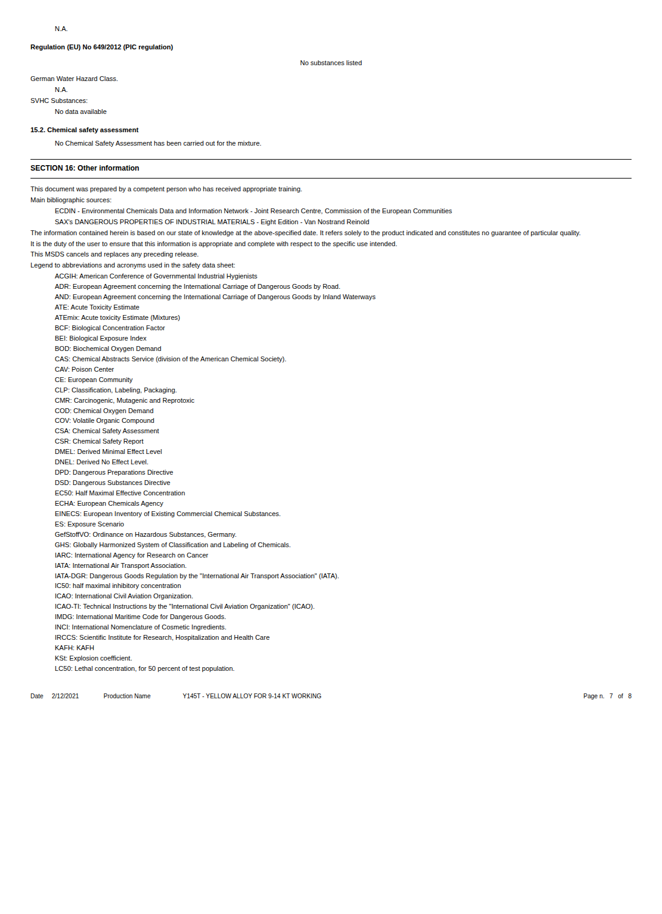N.A.
Regulation (EU) No 649/2012 (PIC regulation)
No substances listed
German Water Hazard Class.
N.A.
SVHC Substances:
No data available
15.2. Chemical safety assessment
No Chemical Safety Assessment has been carried out for the mixture.
SECTION 16: Other information
This document was prepared by a competent person who has received appropriate training.
Main bibliographic sources:
ECDIN - Environmental Chemicals Data and Information Network - Joint Research Centre, Commission of the European Communities
SAX's DANGEROUS PROPERTIES OF INDUSTRIAL MATERIALS - Eight Edition - Van Nostrand Reinold
The information contained herein is based on our state of knowledge at the above-specified date. It refers solely to the product indicated and constitutes no guarantee of particular quality.
It is the duty of the user to ensure that this information is appropriate and complete with respect to the specific use intended.
This MSDS cancels and replaces any preceding release.
Legend to abbreviations and acronyms used in the safety data sheet:
ACGIH: American Conference of Governmental Industrial Hygienists
ADR: European Agreement concerning the International Carriage of Dangerous Goods by Road.
AND: European Agreement concerning the International Carriage of Dangerous Goods by Inland Waterways
ATE: Acute Toxicity Estimate
ATEmix: Acute toxicity Estimate (Mixtures)
BCF: Biological Concentration Factor
BEI: Biological Exposure Index
BOD: Biochemical Oxygen Demand
CAS: Chemical Abstracts Service (division of the American Chemical Society).
CAV: Poison Center
CE: European Community
CLP: Classification, Labeling, Packaging.
CMR: Carcinogenic, Mutagenic and Reprotoxic
COD: Chemical Oxygen Demand
COV: Volatile Organic Compound
CSA: Chemical Safety Assessment
CSR: Chemical Safety Report
DMEL: Derived Minimal Effect Level
DNEL: Derived No Effect Level.
DPD: Dangerous Preparations Directive
DSD: Dangerous Substances Directive
EC50: Half Maximal Effective Concentration
ECHA: European Chemicals Agency
EINECS: European Inventory of Existing Commercial Chemical Substances.
ES: Exposure Scenario
GefStoffVO: Ordinance on Hazardous Substances, Germany.
GHS: Globally Harmonized System of Classification and Labeling of Chemicals.
IARC: International Agency for Research on Cancer
IATA: International Air Transport Association.
IATA-DGR: Dangerous Goods Regulation by the "International Air Transport Association" (IATA).
IC50: half maximal inhibitory concentration
ICAO: International Civil Aviation Organization.
ICAO-TI: Technical Instructions by the "International Civil Aviation Organization" (ICAO).
IMDG: International Maritime Code for Dangerous Goods.
INCI: International Nomenclature of Cosmetic Ingredients.
IRCCS: Scientific Institute for Research, Hospitalization and Health Care
KAFH: KAFH
KSt: Explosion coefficient.
LC50: Lethal concentration, for 50 percent of test population.
Date 2/12/2021 Production Name Y145T - YELLOW ALLOY FOR 9-14 KT WORKING Page n. 7 of 8